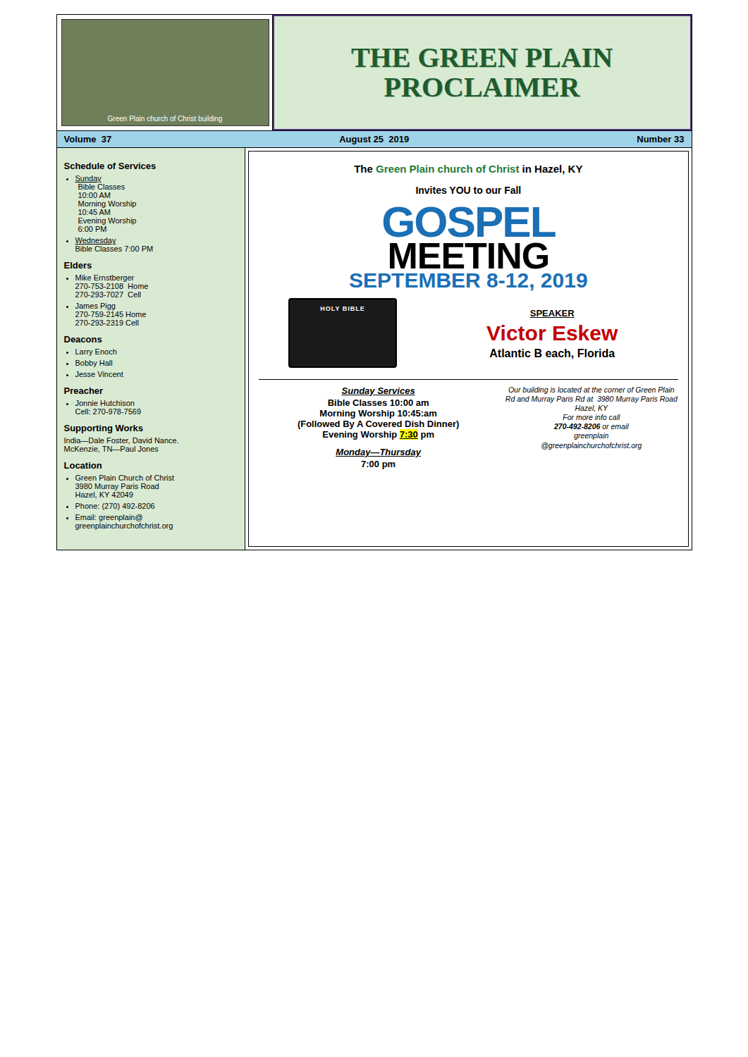Green Plain church of Christ building
THE GREEN PLAIN
PROCLAIMER
Volume 37 August 25 2019 Number 33
Schedule of Services
Sunday Bible Classes
10:00 AM
Morning Worship
10:45 AM
Evening Worship
6:00 PM
Wednesday
Bible Classes 7:00 PM
Elders
Mike Ernstberger
270-753-2108 Home
270-293-7027 Cell
James Pigg
270-759-2145 Home
270-293-2319 Cell
Deacons
Larry Enoch
Bobby Hall
Jesse Vincent
Preacher
Jonnie Hutchison
Cell: 270-978-7569
Supporting Works
India—Dale Foster, David Nance.
McKenzie, TN—Paul Jones
Location
Green Plain Church of Christ
3980 Murray Paris Road
Hazel, KY 42049
Phone: (270) 492-8206
Email: greenplain@
greenplainchurchofchrist.org
The Green Plain church of Christ in Hazel, KY
Invites YOU to our Fall
GO SPEL
MEETING
SEPTEMBER 8-12, 2019
HOLY BIBLE
SPEAKER
Victor Eskew
Atlantic B each, Florida
Sunday Services
Bible Classes 10:00 am
Morning Worship 10:45:am
(Followed By A Covered Dish Dinner)
Evening Worship 7:30 pm
Monday—Thursday
7:00 pm
Our building is located at the corner of Green Plain Rd and Murray Paris Rd at 3980 Murray Paris Road Hazel, KY
For more info call
270-492-8206 or email
greenplain
@greenplainchurchofchrist.org